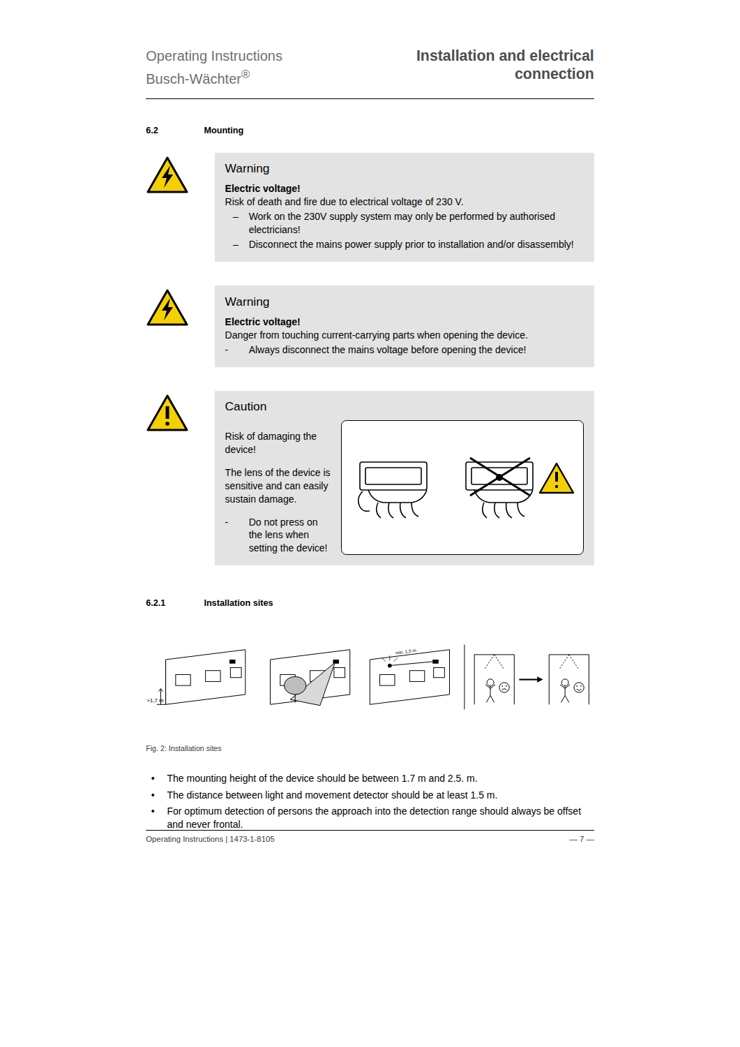Operating Instructions
Busch-Wächter®
Installation and electrical connection
6.2 Mounting
Warning
Electric voltage!
Risk of death and fire due to electrical voltage of 230 V.
Work on the 230V supply system may only be performed by authorised electricians!
Disconnect the mains power supply prior to installation and/or disassembly!
Warning
Electric voltage!
Danger from touching current-carrying parts when opening the device.
Always disconnect the mains voltage before opening the device!
Caution
Risk of damaging the device!
The lens of the device is sensitive and can easily sustain damage.
Do not press on the lens when setting the device!
6.2.1 Installation sites
>1,7 m min. 1,5 m
Fig. 2: Installation sites
The mounting height of the device should be between 1.7 m and 2.5. m.
The distance between light and movement detector should be at least 1.5 m.
For optimum detection of persons the approach into the detection range should always be offset and never frontal.
Operating Instructions | 1473-1-8105 — 7 —